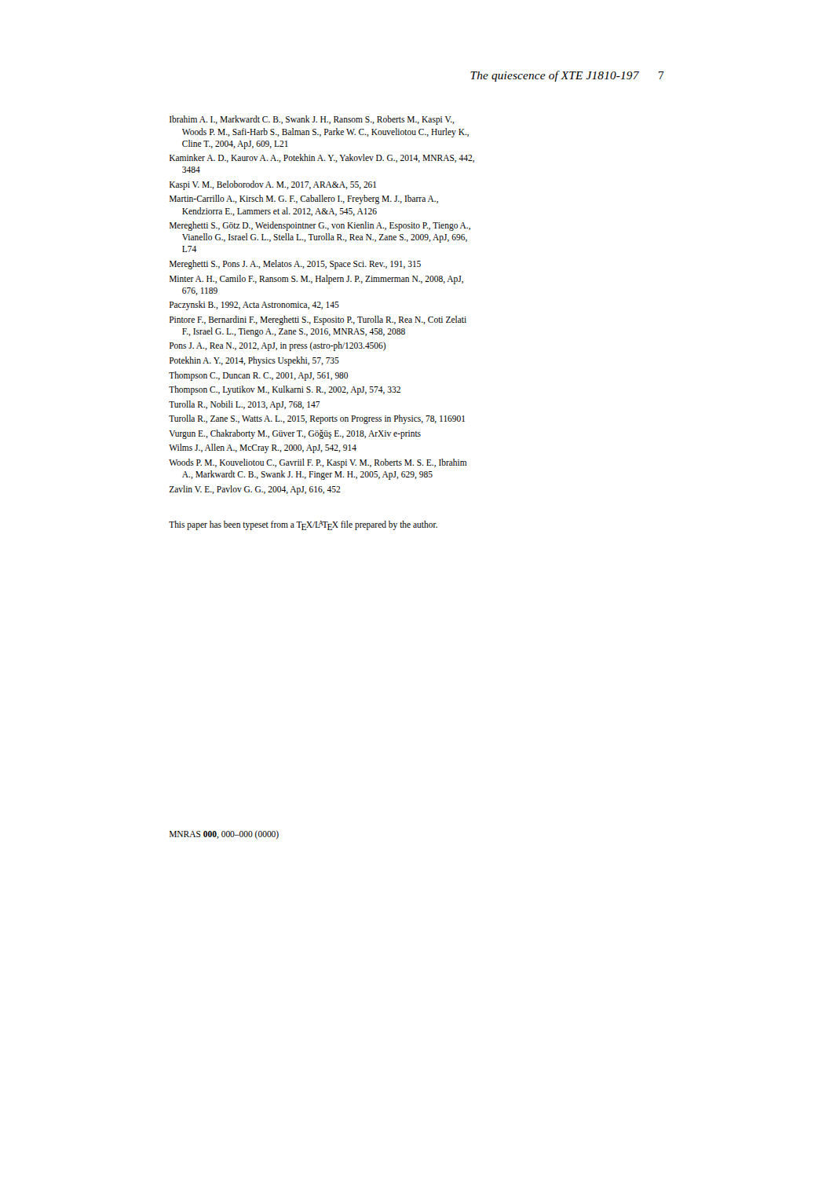The quiescence of XTE J1810-1977
Ibrahim A. I., Markwardt C. B., Swank J. H., Ransom S., Roberts M., Kaspi V., Woods P. M., Safi-Harb S., Balman S., Parke W. C., Kouveliotou C., Hurley K., Cline T., 2004, ApJ, 609, L21
Kaminker A. D., Kaurov A. A., Potekhin A. Y., Yakovlev D. G., 2014, MNRAS, 442, 3484
Kaspi V. M., Beloborodov A. M., 2017, ARA&A, 55, 261
Martin-Carrillo A., Kirsch M. G. F., Caballero I., Freyberg M. J., Ibarra A., Kendziorra E., Lammers et al. 2012, A&A, 545, A126
Mereghetti S., Götz D., Weidenspointner G., von Kienlin A., Esposito P., Tiengo A., Vianello G., Israel G. L., Stella L., Turolla R., Rea N., Zane S., 2009, ApJ, 696, L74
Mereghetti S., Pons J. A., Melatos A., 2015, Space Sci. Rev., 191, 315
Minter A. H., Camilo F., Ransom S. M., Halpern J. P., Zimmerman N., 2008, ApJ, 676, 1189
Paczynski B., 1992, Acta Astronomica, 42, 145
Pintore F., Bernardini F., Mereghetti S., Esposito P., Turolla R., Rea N., Coti Zelati F., Israel G. L., Tiengo A., Zane S., 2016, MNRAS, 458, 2088
Pons J. A., Rea N., 2012, ApJ, in press (astro-ph/1203.4506)
Potekhin A. Y., 2014, Physics Uspekhi, 57, 735
Thompson C., Duncan R. C., 2001, ApJ, 561, 980
Thompson C., Lyutikov M., Kulkarni S. R., 2002, ApJ, 574, 332
Turolla R., Nobili L., 2013, ApJ, 768, 147
Turolla R., Zane S., Watts A. L., 2015, Reports on Progress in Physics, 78, 116901
Vurgun E., Chakraborty M., Güver T., Göğüş E., 2018, ArXiv e-prints
Wilms J., Allen A., McCray R., 2000, ApJ, 542, 914
Woods P. M., Kouveliotou C., Gavriil F. P., Kaspi V. M., Roberts M. S. E., Ibrahim A., Markwardt C. B., Swank J. H., Finger M. H., 2005, ApJ, 629, 985
Zavlin V. E., Pavlov G. G., 2004, ApJ, 616, 452
This paper has been typeset from a TEX/LATEX file prepared by the author.
MNRAS 000, 000–000 (0000)